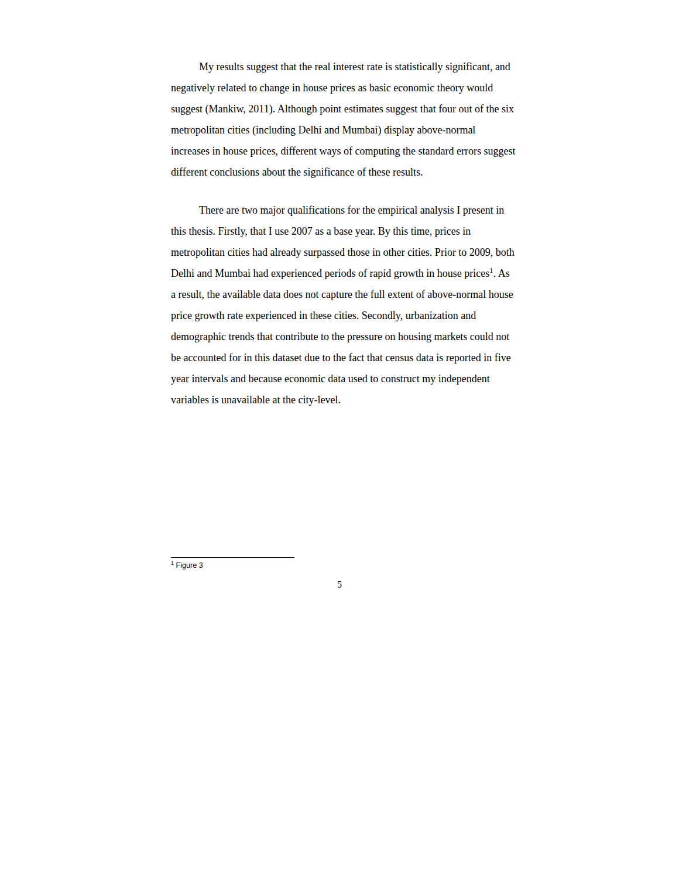My results suggest that the real interest rate is statistically significant, and negatively related to change in house prices as basic economic theory would suggest (Mankiw, 2011). Although point estimates suggest that four out of the six metropolitan cities (including Delhi and Mumbai) display above-normal increases in house prices, different ways of computing the standard errors suggest different conclusions about the significance of these results.
There are two major qualifications for the empirical analysis I present in this thesis. Firstly, that I use 2007 as a base year. By this time, prices in metropolitan cities had already surpassed those in other cities. Prior to 2009, both Delhi and Mumbai had experienced periods of rapid growth in house prices1. As a result, the available data does not capture the full extent of above-normal house price growth rate experienced in these cities. Secondly, urbanization and demographic trends that contribute to the pressure on housing markets could not be accounted for in this dataset due to the fact that census data is reported in five year intervals and because economic data used to construct my independent variables is unavailable at the city-level.
1 Figure 3
5